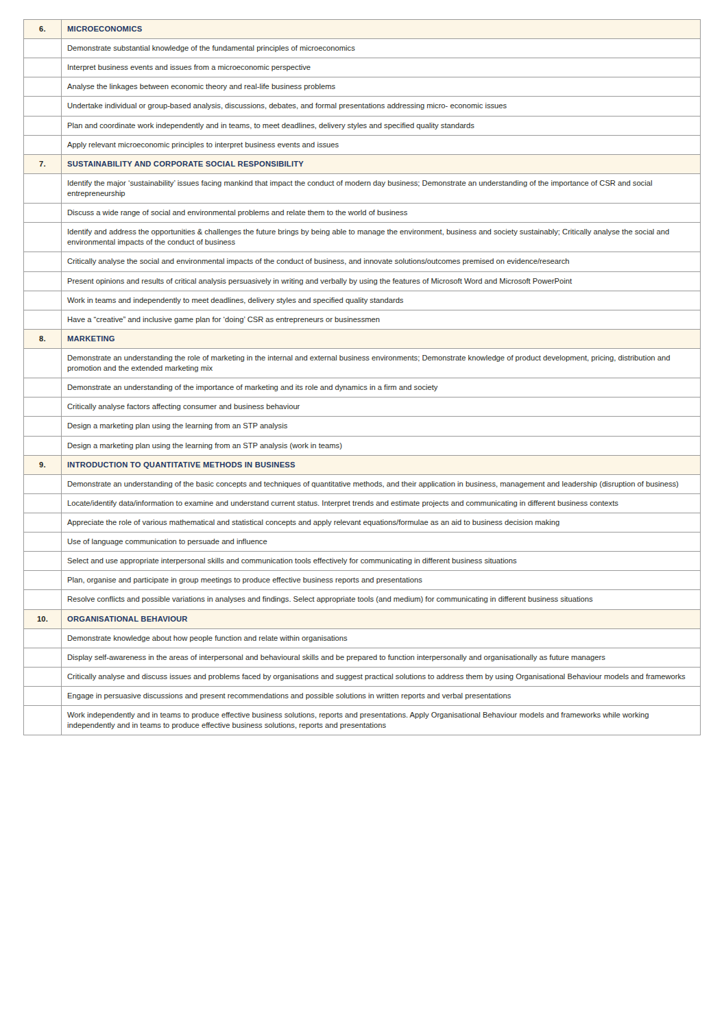| 6. | MICROECONOMICS |
| | Demonstrate substantial knowledge of the fundamental principles of microeconomics |
| | Interpret business events and issues from a microeconomic perspective |
| | Analyse the linkages between economic theory and real-life business problems |
| | Undertake individual or group-based analysis, discussions, debates, and formal presentations addressing micro- economic issues |
| | Plan and coordinate work independently and in teams, to meet deadlines, delivery styles and specified quality standards |
| | Apply relevant microeconomic principles to interpret business events and issues |
| 7. | SUSTAINABILITY AND CORPORATE SOCIAL RESPONSIBILITY |
| | Identify the major ‘sustainability’ issues facing mankind that impact the conduct of modern day business; Demonstrate an understanding of the importance of CSR and social entrepreneurship |
| | Discuss a wide range of social and environmental problems and relate them to the world of business |
| | Identify and address the opportunities & challenges the future brings by being able to manage the environment, business and society sustainably; Critically analyse the social and environmental impacts of the conduct of business |
| | Critically analyse the social and environmental impacts of the conduct of business, and innovate solutions/outcomes premised on evidence/research |
| | Present opinions and results of critical analysis persuasively in writing and verbally by using the features of Microsoft Word and Microsoft PowerPoint |
| | Work in teams and independently to meet deadlines, delivery styles and specified quality standards |
| | Have a “creative” and inclusive game plan for ‘doing’ CSR as entrepreneurs or businessmen |
| 8. | MARKETING |
| | Demonstrate an understanding the role of marketing in the internal and external business environments; Demonstrate knowledge of product development, pricing, distribution and promotion and the extended marketing mix |
| | Demonstrate an understanding of the importance of marketing and its role and dynamics in a firm and society |
| | Critically analyse factors affecting consumer and business behaviour |
| | Design a marketing plan using the learning from an STP analysis |
| | Design a marketing plan using the learning from an STP analysis (work in teams) |
| 9. | INTRODUCTION TO QUANTITATIVE METHODS IN BUSINESS |
| | Demonstrate an understanding of the basic concepts and techniques of quantitative methods, and their application in business, management and leadership (disruption of business) |
| | Locate/identify data/information to examine and understand current status. Interpret trends and estimate projects and communicating in different business contexts |
| | Appreciate the role of various mathematical and statistical concepts and apply relevant equations/formulae as an aid to business decision making |
| | Use of language communication to persuade and influence |
| | Select and use appropriate interpersonal skills and communication tools effectively for communicating in different business situations |
| | Plan, organise and participate in group meetings to produce effective business reports and presentations |
| | Resolve conflicts and possible variations in analyses and findings. Select appropriate tools (and medium) for communicating in different business situations |
| 10. | ORGANISATIONAL BEHAVIOUR |
| | Demonstrate knowledge about how people function and relate within organisations |
| | Display self-awareness in the areas of interpersonal and behavioural skills and be prepared to function interpersonally and organisationally as future managers |
| | Critically analyse and discuss issues and problems faced by organisations and suggest practical solutions to address them by using Organisational Behaviour models and frameworks |
| | Engage in persuasive discussions and present recommendations and possible solutions in written reports and verbal presentations |
| | Work independently and in teams to produce effective business solutions, reports and presentations. Apply Organisational Behaviour models and frameworks while working independently and in teams to produce effective business solutions, reports and presentations |